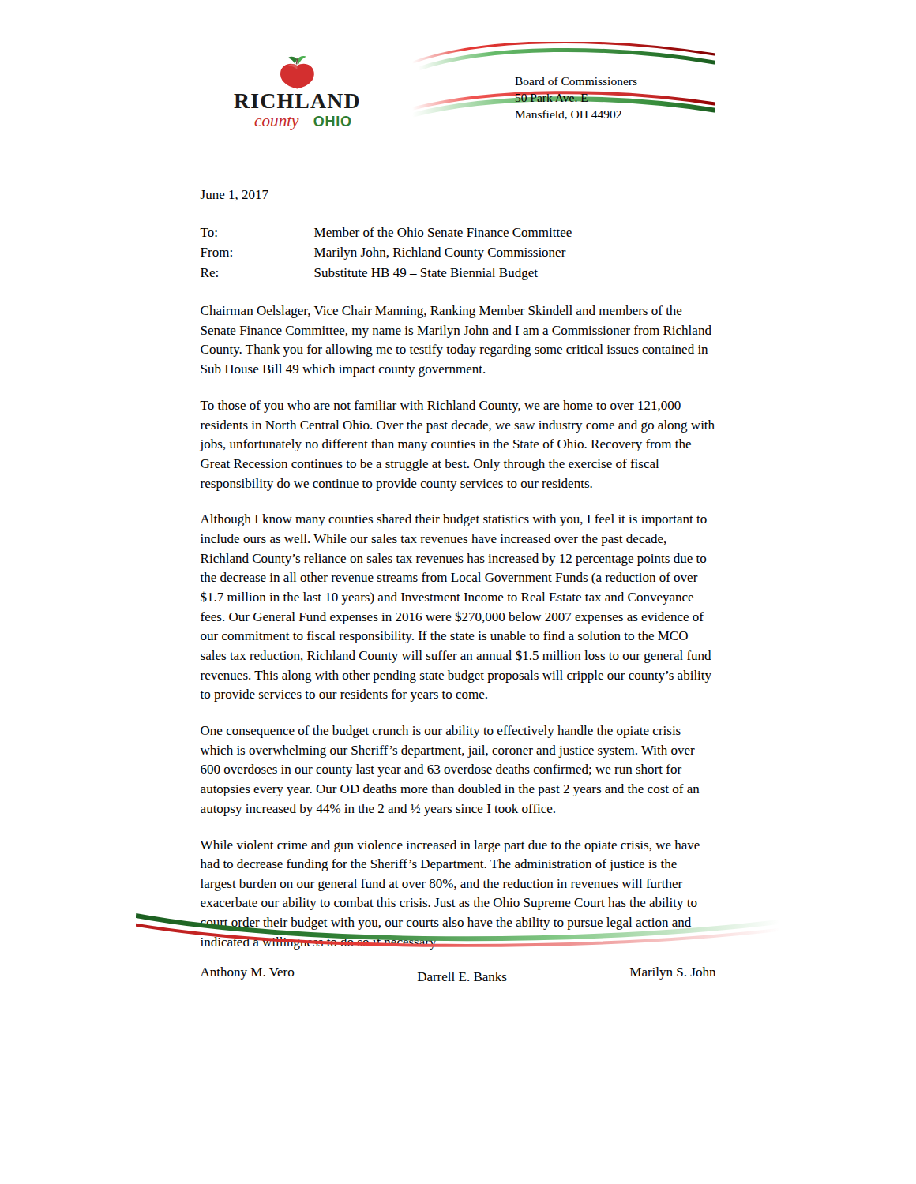RICHLAND county OHIO
Board of Commissioners
50 Park Ave. E
Mansfield, OH 44902
June 1, 2017
| To: | Member of the Ohio Senate Finance Committee |
| From: | Marilyn John, Richland County Commissioner |
| Re: | Substitute HB 49 – State Biennial Budget |
Chairman Oelslager, Vice Chair Manning, Ranking Member Skindell and members of the Senate Finance Committee, my name is Marilyn John and I am a Commissioner from Richland County. Thank you for allowing me to testify today regarding some critical issues contained in Sub House Bill 49 which impact county government.
To those of you who are not familiar with Richland County, we are home to over 121,000 residents in North Central Ohio. Over the past decade, we saw industry come and go along with jobs, unfortunately no different than many counties in the State of Ohio. Recovery from the Great Recession continues to be a struggle at best. Only through the exercise of fiscal responsibility do we continue to provide county services to our residents.
Although I know many counties shared their budget statistics with you, I feel it is important to include ours as well. While our sales tax revenues have increased over the past decade, Richland County’s reliance on sales tax revenues has increased by 12 percentage points due to the decrease in all other revenue streams from Local Government Funds (a reduction of over $1.7 million in the last 10 years) and Investment Income to Real Estate tax and Conveyance fees. Our General Fund expenses in 2016 were $270,000 below 2007 expenses as evidence of our commitment to fiscal responsibility. If the state is unable to find a solution to the MCO sales tax reduction, Richland County will suffer an annual $1.5 million loss to our general fund revenues. This along with other pending state budget proposals will cripple our county’s ability to provide services to our residents for years to come.
One consequence of the budget crunch is our ability to effectively handle the opiate crisis which is overwhelming our Sheriff’s department, jail, coroner and justice system. With over 600 overdoses in our county last year and 63 overdose deaths confirmed; we run short for autopsies every year. Our OD deaths more than doubled in the past 2 years and the cost of an autopsy increased by 44% in the 2 and ½ years since I took office.
While violent crime and gun violence increased in large part due to the opiate crisis, we have had to decrease funding for the Sheriff’s Department. The administration of justice is the largest burden on our general fund at over 80%, and the reduction in revenues will further exacerbate our ability to combat this crisis. Just as the Ohio Supreme Court has the ability to court order their budget with you, our courts also have the ability to pursue legal action and indicated a willingness to do so if necessary.
Anthony M. Vero Darrell E. Banks Marilyn S. John